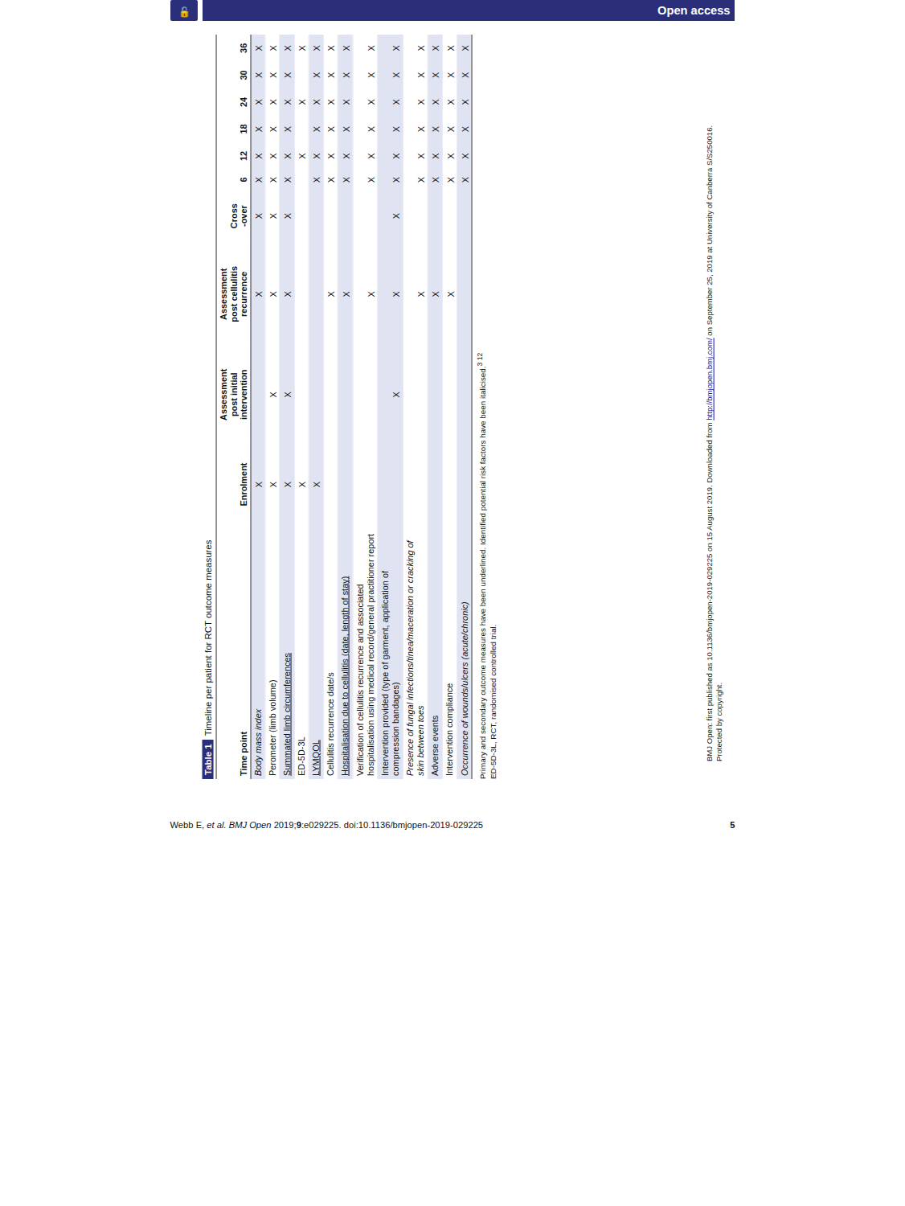🔓
Open access
BMJ Open: first published as 10.1136/bmjopen-2019-029225 on 15 August 2019. Downloaded from http://bmjopen.bmj.com/ on September 25, 2019 at University of Canberra S/S250016.
Protected by copyright.
Table 1 Timeline per patient for RCT outcome measures
| Time point | Enrolment | Assessment post initial intervention | Assessment post cellulitis recurrence | Cross -over | 6 | 12 | 18 | 24 | 30 | 36 |
| --- | --- | --- | --- | --- | --- | --- | --- | --- | --- | --- |
| Body mass index | X | | X | X | X | X | X | X | X | X |
| Perometer (limb volume) | X | X | X | X | X | X | X | X | X | X |
| Summated limb circumferences | X | X | X | X | X | X | X | X | X | X |
| ED-5D-3L | X | | | | | X | | X | | X |
| LYMQOL | X | | | | X | X | X | X | X | X |
| Cellulitis recurrence date/s | | | X | | X | X | X | X | X | X |
| Hospitalisation due to cellulitis (date, length of stay) | | | X | | X | X | X | X | X | X |
| Verification of cellulitis recurrence and associated hospitalisation using medical record/general practitioner report | | | X | | X | X | X | X | X | X |
| Intervention provided (type of garment, application of compression bandages) | | X | X | X | X | X | X | X | X | X |
| Presence of fungal infections/tinea/maceration or cracking of skin between toes | | | X | | X | X | X | X | X | X |
| Adverse events | | | X | | X | X | X | X | X | X |
| Intervention compliance | | | X | | X | X | X | X | X | X |
| Occurrence of wounds/ulcers (acute/chronic) | | | | | X | X | X | X | X | X |
Primary and secondary outcome measures have been underlined. Identified potential risk factors have been italicised.3 12
ED-5D-3L, RCT, randomised controlled trial.
Webb E, et al. BMJ Open 2019;9:e029225. doi:10.1136/bmjopen-2019-029225
5